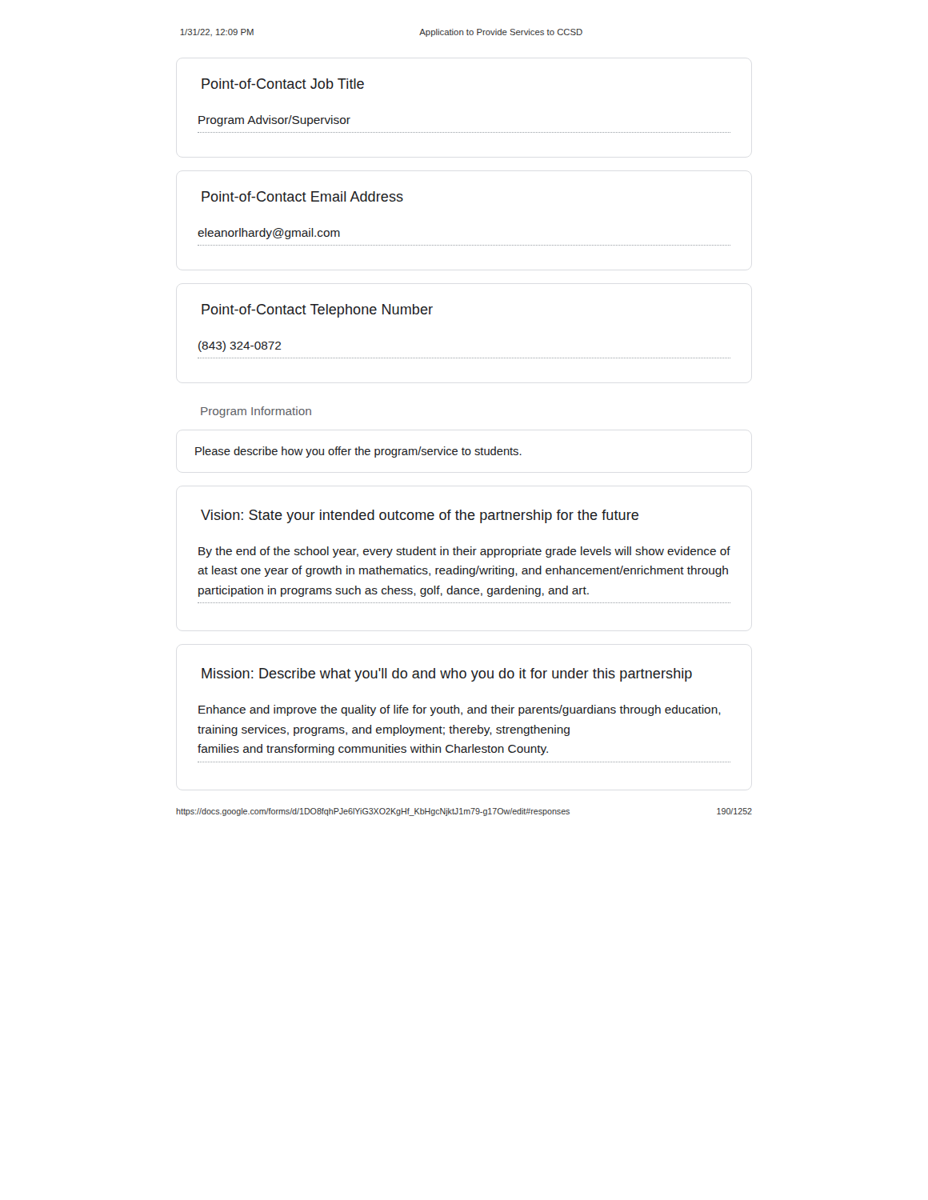1/31/22, 12:09 PM Application to Provide Services to CCSD
Point-of-Contact Job Title
Program Advisor/Supervisor
Point-of-Contact Email Address
eleanorlhardy@gmail.com
Point-of-Contact Telephone Number
(843) 324-0872
Program Information
Please describe how you offer the program/service to students.
Vision: State your intended outcome of the partnership for the future
By the end of the school year, every student in their appropriate grade levels will show evidence of at least one year of growth in mathematics, reading/writing, and enhancement/enrichment through participation in programs such as chess, golf, dance, gardening, and art.
Mission: Describe what you'll do and who you do it for under this partnership
Enhance and improve the quality of life for youth, and their parents/guardians through education, training services, programs, and employment; thereby, strengthening
families and transforming communities within Charleston County.
https://docs.google.com/forms/d/1DO8fqhPJe6lYiG3XO2KgHf_KbHgcNjktJ1m79-g17Ow/edit#responses 190/1252